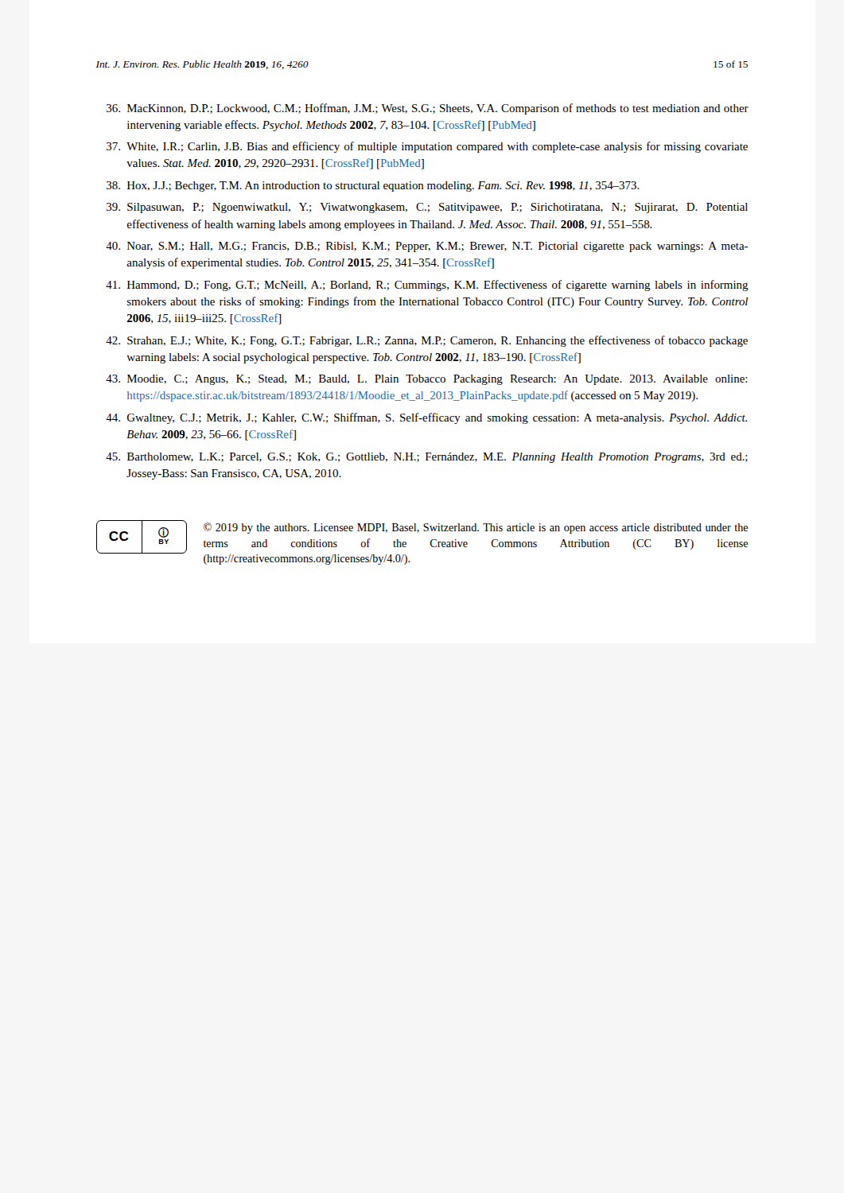Int. J. Environ. Res. Public Health 2019, 16, 4260 15 of 15
36. MacKinnon, D.P.; Lockwood, C.M.; Hoffman, J.M.; West, S.G.; Sheets, V.A. Comparison of methods to test mediation and other intervening variable effects. Psychol. Methods 2002, 7, 83–104. [CrossRef] [PubMed]
37. White, I.R.; Carlin, J.B. Bias and efficiency of multiple imputation compared with complete-case analysis for missing covariate values. Stat. Med. 2010, 29, 2920–2931. [CrossRef] [PubMed]
38. Hox, J.J.; Bechger, T.M. An introduction to structural equation modeling. Fam. Sci. Rev. 1998, 11, 354–373.
39. Silpasuwan, P.; Ngoenwiwatkul, Y.; Viwatwongkasem, C.; Satitvipawee, P.; Sirichotiratana, N.; Sujirarat, D. Potential effectiveness of health warning labels among employees in Thailand. J. Med. Assoc. Thail. 2008, 91, 551–558.
40. Noar, S.M.; Hall, M.G.; Francis, D.B.; Ribisl, K.M.; Pepper, K.M.; Brewer, N.T. Pictorial cigarette pack warnings: A meta-analysis of experimental studies. Tob. Control 2015, 25, 341–354. [CrossRef]
41. Hammond, D.; Fong, G.T.; McNeill, A.; Borland, R.; Cummings, K.M. Effectiveness of cigarette warning labels in informing smokers about the risks of smoking: Findings from the International Tobacco Control (ITC) Four Country Survey. Tob. Control 2006, 15, iii19–iii25. [CrossRef]
42. Strahan, E.J.; White, K.; Fong, G.T.; Fabrigar, L.R.; Zanna, M.P.; Cameron, R. Enhancing the effectiveness of tobacco package warning labels: A social psychological perspective. Tob. Control 2002, 11, 183–190. [CrossRef]
43. Moodie, C.; Angus, K.; Stead, M.; Bauld, L. Plain Tobacco Packaging Research: An Update. 2013. Available online: https://dspace.stir.ac.uk/bitstream/1893/24418/1/Moodie_et_al_2013_PlainPacks_update.pdf (accessed on 5 May 2019).
44. Gwaltney, C.J.; Metrik, J.; Kahler, C.W.; Shiffman, S. Self-efficacy and smoking cessation: A meta-analysis. Psychol. Addict. Behav. 2009, 23, 56–66. [CrossRef]
45. Bartholomew, L.K.; Parcel, G.S.; Kok, G.; Gottlieb, N.H.; Fernández, M.E. Planning Health Promotion Programs, 3rd ed.; Jossey-Bass: San Fransisco, CA, USA, 2010.
CC
ⓘ BY
© 2019 by the authors. Licensee MDPI, Basel, Switzerland. This article is an open access article distributed under the terms and conditions of the Creative Commons Attribution (CC BY) license (http://creativecommons.org/licenses/by/4.0/).